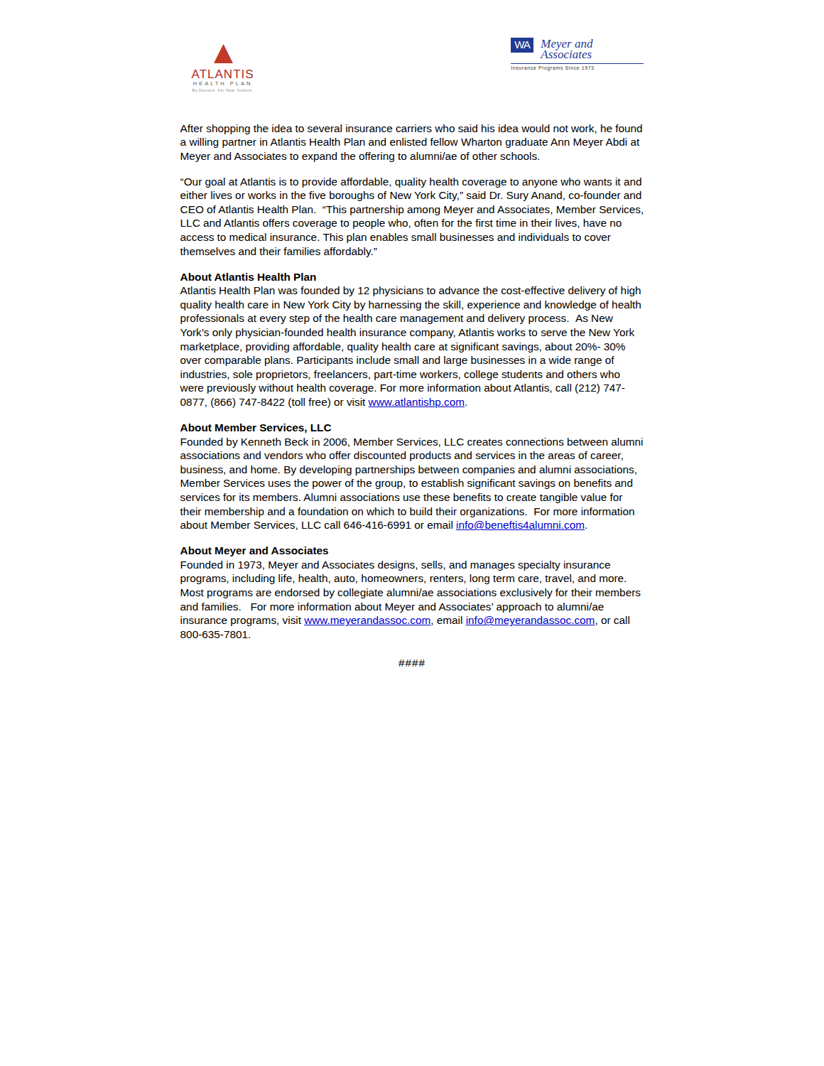▲
ATLANTIS
HEALTH PLAN
By Doctors. For New Yorkers.
WA
Meyer and
Associates
Insurance Programs Since 1973
After shopping the idea to several insurance carriers who said his idea would not work, he found a willing partner in Atlantis Health Plan and enlisted fellow Wharton graduate Ann Meyer Abdi at Meyer and Associates to expand the offering to alumni/ae of other schools.
“Our goal at Atlantis is to provide affordable, quality health coverage to anyone who wants it and either lives or works in the five boroughs of New York City,” said Dr. Sury Anand, co-founder and CEO of Atlantis Health Plan. “This partnership among Meyer and Associates, Member Services, LLC and Atlantis offers coverage to people who, often for the first time in their lives, have no access to medical insurance. This plan enables small businesses and individuals to cover themselves and their families affordably.”
About Atlantis Health Plan
Atlantis Health Plan was founded by 12 physicians to advance the cost-effective delivery of high quality health care in New York City by harnessing the skill, experience and knowledge of health professionals at every step of the health care management and delivery process. As New York’s only physician-founded health insurance company, Atlantis works to serve the New York marketplace, providing affordable, quality health care at significant savings, about 20%- 30% over comparable plans. Participants include small and large businesses in a wide range of industries, sole proprietors, freelancers, part-time workers, college students and others who were previously without health coverage. For more information about Atlantis, call (212) 747-0877, (866) 747-8422 (toll free) or visit www.atlantishp.com.
About Member Services, LLC
Founded by Kenneth Beck in 2006, Member Services, LLC creates connections between alumni associations and vendors who offer discounted products and services in the areas of career, business, and home. By developing partnerships between companies and alumni associations, Member Services uses the power of the group, to establish significant savings on benefits and services for its members. Alumni associations use these benefits to create tangible value for their membership and a foundation on which to build their organizations. For more information about Member Services, LLC call 646-416-6991 or email info@beneftis4alumni.com.
About Meyer and Associates
Founded in 1973, Meyer and Associates designs, sells, and manages specialty insurance programs, including life, health, auto, homeowners, renters, long term care, travel, and more. Most programs are endorsed by collegiate alumni/ae associations exclusively for their members and families. For more information about Meyer and Associates’ approach to alumni/ae insurance programs, visit www.meyerandassoc.com, email info@meyerandassoc.com, or call 800-635-7801.
####